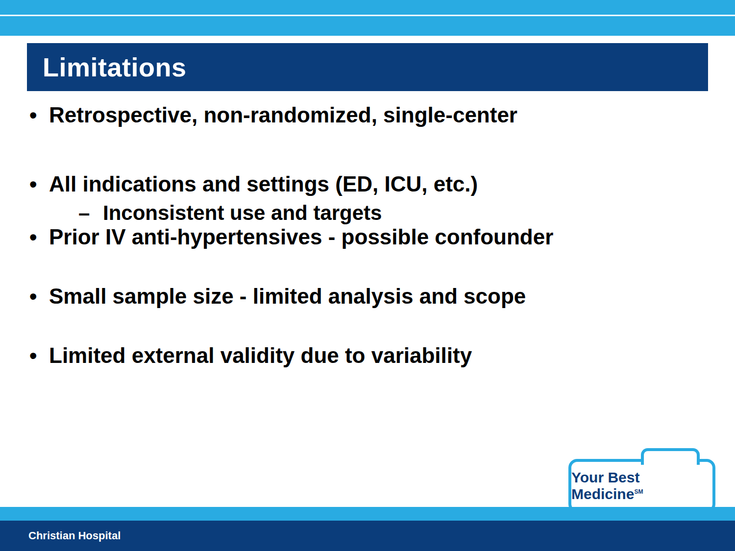Limitations
Retrospective, non-randomized, single-center
All indications and settings (ED, ICU, etc.)
Inconsistent use and targets
Prior IV anti-hypertensives - possible confounder
Small sample size - limited analysis and scope
Limited external validity due to variability
Your Best MedicineSM
Christian Hospital